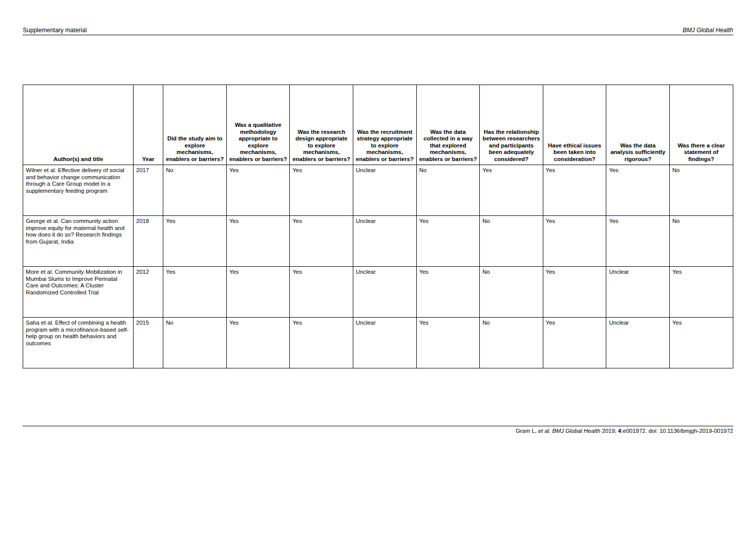Supplementary material
BMJ Global Health
| Author(s) and title | Year | Did the study aim to explore mechanisms, enablers or barriers? | Was a qualitative methodology appropriate to explore mechanisms, enablers or barriers? | Was the research design appropriate to explore mechanisms, enablers or barriers? | Was the recruitment strategy appropriate to explore mechanisms, enablers or barriers? | Was the data collected in a way that explored mechanisms, enablers or barriers? | Has the relationship between researchers and participants been adequately considered? | Have ethical issues been taken into consideration? | Was the data analysis sufficiently rigorous? | Was there a clear statement of findings? |
| --- | --- | --- | --- | --- | --- | --- | --- | --- | --- | --- |
| Wilner et al. Effective delivery of social and behavior change communication through a Care Group model in a supplementary feeding program | 2017 | No | Yes | Yes | Unclear | No | Yes | Yes | Yes | No |
| George et al. Can community action improve equity for maternal health and how does it do so? Research findings from Gujarat, India | 2018 | Yes | Yes | Yes | Unclear | Yes | No | Yes | Yes | No |
| More et al. Community Mobilization in Mumbai Slums to Improve Perinatal Care and Outcomes: A Cluster Randomized Controlled Trial | 2012 | Yes | Yes | Yes | Unclear | Yes | No | Yes | Unclear | Yes |
| Saha et al. Effect of combining a health program with a microfinance-based self-help group on health behaviors and outcomes | 2015 | No | Yes | Yes | Unclear | Yes | No | Yes | Unclear | Yes |
Gram L, et al. BMJ Global Health 2019; 4:e001972. doi: 10.1136/bmjgh-2019-001972